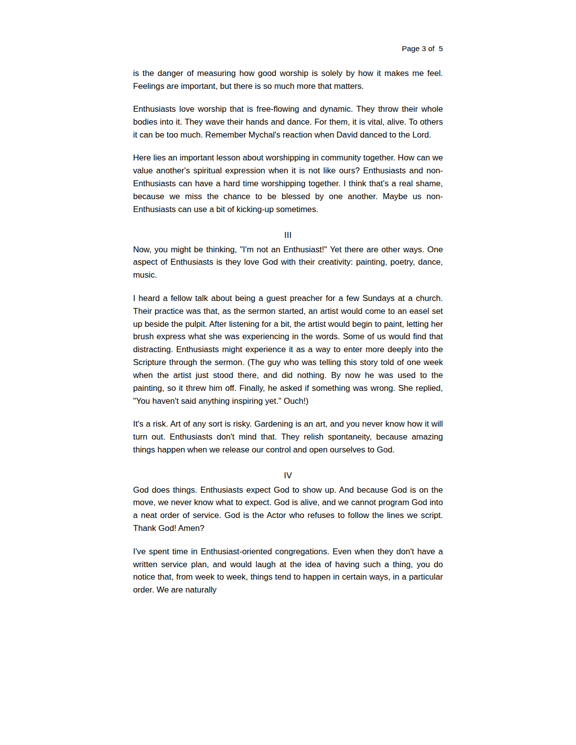Page 3 of 5
is the danger of measuring how good worship is solely by how it makes me feel. Feelings are important, but there is so much more that matters.
Enthusiasts love worship that is free-flowing and dynamic. They throw their whole bodies into it. They wave their hands and dance. For them, it is vital, alive. To others it can be too much. Remember Mychal's reaction when David danced to the Lord.
Here lies an important lesson about worshipping in community together. How can we value another's spiritual expression when it is not like ours? Enthusiasts and non-Enthusiasts can have a hard time worshipping together. I think that's a real shame, because we miss the chance to be blessed by one another. Maybe us non-Enthusiasts can use a bit of kicking-up sometimes.
III
Now, you might be thinking, "I'm not an Enthusiast!" Yet there are other ways. One aspect of Enthusiasts is they love God with their creativity: painting, poetry, dance, music.
I heard a fellow talk about being a guest preacher for a few Sundays at a church. Their practice was that, as the sermon started, an artist would come to an easel set up beside the pulpit. After listening for a bit, the artist would begin to paint, letting her brush express what she was experiencing in the words. Some of us would find that distracting. Enthusiasts might experience it as a way to enter more deeply into the Scripture through the sermon. (The guy who was telling this story told of one week when the artist just stood there, and did nothing. By now he was used to the painting, so it threw him off. Finally, he asked if something was wrong. She replied, "You haven't said anything inspiring yet." Ouch!)
It's a risk. Art of any sort is risky. Gardening is an art, and you never know how it will turn out. Enthusiasts don't mind that. They relish spontaneity, because amazing things happen when we release our control and open ourselves to God.
IV
God does things. Enthusiasts expect God to show up. And because God is on the move, we never know what to expect. God is alive, and we cannot program God into a neat order of service. God is the Actor who refuses to follow the lines we script. Thank God! Amen?
I've spent time in Enthusiast-oriented congregations. Even when they don't have a written service plan, and would laugh at the idea of having such a thing, you do notice that, from week to week, things tend to happen in certain ways, in a particular order. We are naturally